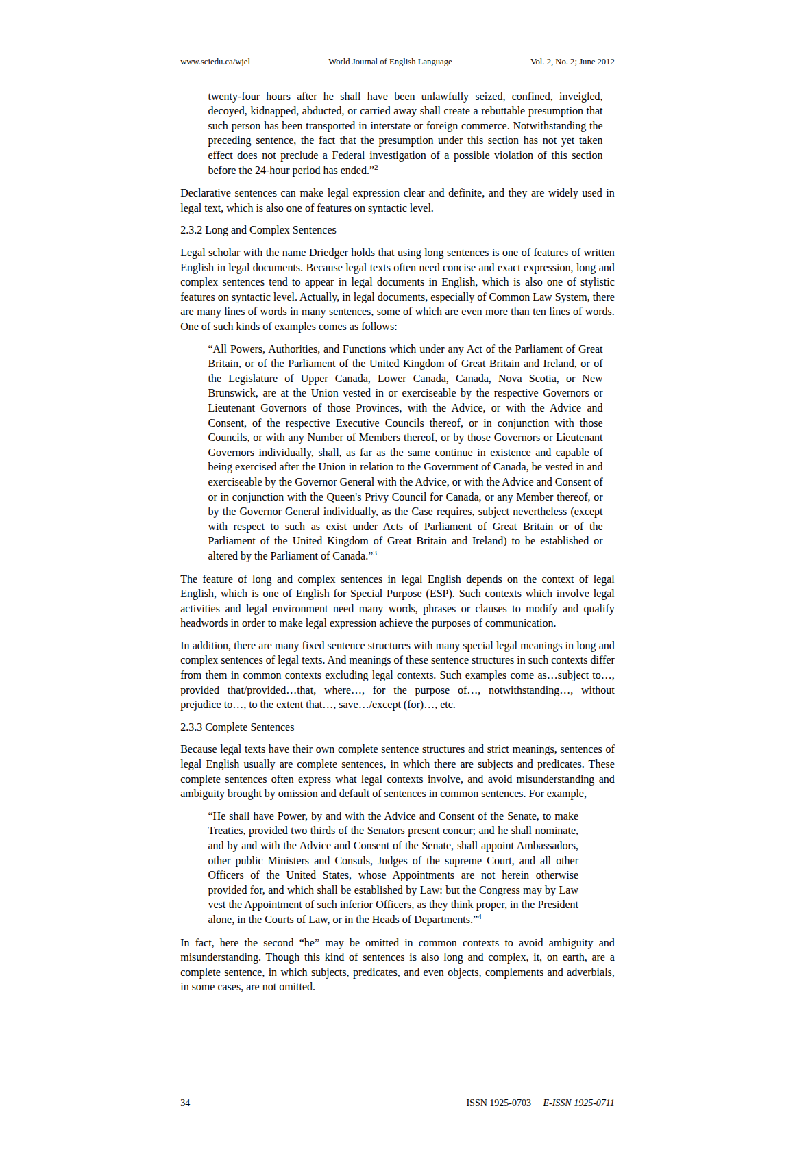www.sciedu.ca/wjel World Journal of English Language Vol. 2, No. 2; June 2012
twenty-four hours after he shall have been unlawfully seized, confined, inveigled, decoyed, kidnapped, abducted, or carried away shall create a rebuttable presumption that such person has been transported in interstate or foreign commerce. Notwithstanding the preceding sentence, the fact that the presumption under this section has not yet taken effect does not preclude a Federal investigation of a possible violation of this section before the 24-hour period has ended.”2
Declarative sentences can make legal expression clear and definite, and they are widely used in legal text, which is also one of features on syntactic level.
2.3.2 Long and Complex Sentences
Legal scholar with the name Driedger holds that using long sentences is one of features of written English in legal documents. Because legal texts often need concise and exact expression, long and complex sentences tend to appear in legal documents in English, which is also one of stylistic features on syntactic level. Actually, in legal documents, especially of Common Law System, there are many lines of words in many sentences, some of which are even more than ten lines of words. One of such kinds of examples comes as follows:
“All Powers, Authorities, and Functions which under any Act of the Parliament of Great Britain, or of the Parliament of the United Kingdom of Great Britain and Ireland, or of the Legislature of Upper Canada, Lower Canada, Canada, Nova Scotia, or New Brunswick, are at the Union vested in or exerciseable by the respective Governors or Lieutenant Governors of those Provinces, with the Advice, or with the Advice and Consent, of the respective Executive Councils thereof, or in conjunction with those Councils, or with any Number of Members thereof, or by those Governors or Lieutenant Governors individually, shall, as far as the same continue in existence and capable of being exercised after the Union in relation to the Government of Canada, be vested in and exerciseable by the Governor General with the Advice, or with the Advice and Consent of or in conjunction with the Queen's Privy Council for Canada, or any Member thereof, or by the Governor General individually, as the Case requires, subject nevertheless (except with respect to such as exist under Acts of Parliament of Great Britain or of the Parliament of the United Kingdom of Great Britain and Ireland) to be established or altered by the Parliament of Canada.”3
The feature of long and complex sentences in legal English depends on the context of legal English, which is one of English for Special Purpose (ESP). Such contexts which involve legal activities and legal environment need many words, phrases or clauses to modify and qualify headwords in order to make legal expression achieve the purposes of communication.
In addition, there are many fixed sentence structures with many special legal meanings in long and complex sentences of legal texts. And meanings of these sentence structures in such contexts differ from them in common contexts excluding legal contexts. Such examples come as…subject to…, provided that/provided…that, where…, for the purpose of…, notwithstanding…, without prejudice to…, to the extent that…, save…/except (for)…, etc.
2.3.3 Complete Sentences
Because legal texts have their own complete sentence structures and strict meanings, sentences of legal English usually are complete sentences, in which there are subjects and predicates. These complete sentences often express what legal contexts involve, and avoid misunderstanding and ambiguity brought by omission and default of sentences in common sentences. For example,
“He shall have Power, by and with the Advice and Consent of the Senate, to make Treaties, provided two thirds of the Senators present concur; and he shall nominate, and by and with the Advice and Consent of the Senate, shall appoint Ambassadors, other public Ministers and Consuls, Judges of the supreme Court, and all other Officers of the United States, whose Appointments are not herein otherwise provided for, and which shall be established by Law: but the Congress may by Law vest the Appointment of such inferior Officers, as they think proper, in the President alone, in the Courts of Law, or in the Heads of Departments.”4
In fact, here the second “he” may be omitted in common contexts to avoid ambiguity and misunderstanding. Though this kind of sentences is also long and complex, it, on earth, are a complete sentence, in which subjects, predicates, and even objects, complements and adverbials, in some cases, are not omitted.
34 ISSN 1925-0703 E-ISSN 1925-0711